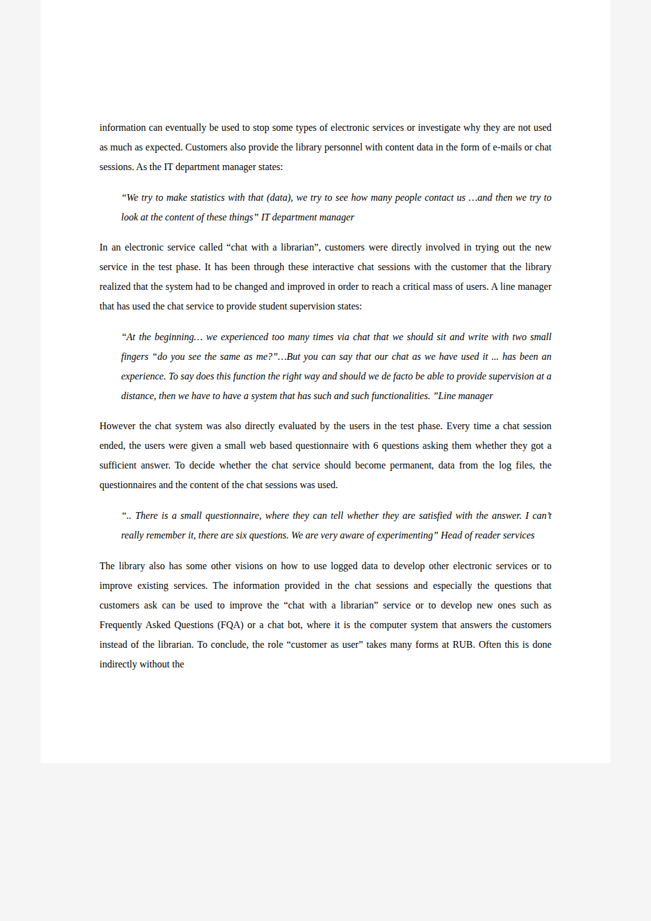information can eventually be used to stop some types of electronic services or investigate why they are not used as much as expected. Customers also provide the library personnel with content data in the form of e-mails or chat sessions. As the IT department manager states:
“We try to make statistics with that (data), we try to see how many people contact us …and then we try to look at the content of these things” IT department manager
In an electronic service called “chat with a librarian”, customers were directly involved in trying out the new service in the test phase. It has been through these interactive chat sessions with the customer that the library realized that the system had to be changed and improved in order to reach a critical mass of users. A line manager that has used the chat service to provide student supervision states:
“At the beginning… we experienced too many times via chat that we should sit and write with two small fingers “do you see the same as me?”…But you can say that our chat as we have used it ... has been an experience. To say does this function the right way and should we de facto be able to provide supervision at a distance, then we have to have a system that has such and such functionalities. ”Line manager
However the chat system was also directly evaluated by the users in the test phase. Every time a chat session ended, the users were given a small web based questionnaire with 6 questions asking them whether they got a sufficient answer. To decide whether the chat service should become permanent, data from the log files, the questionnaires and the content of the chat sessions was used.
“.. There is a small questionnaire, where they can tell whether they are satisfied with the answer. I can’t really remember it, there are six questions. We are very aware of experimenting” Head of reader services
The library also has some other visions on how to use logged data to develop other electronic services or to improve existing services. The information provided in the chat sessions and especially the questions that customers ask can be used to improve the “chat with a librarian” service or to develop new ones such as Frequently Asked Questions (FQA) or a chat bot, where it is the computer system that answers the customers instead of the librarian. To conclude, the role “customer as user” takes many forms at RUB. Often this is done indirectly without the